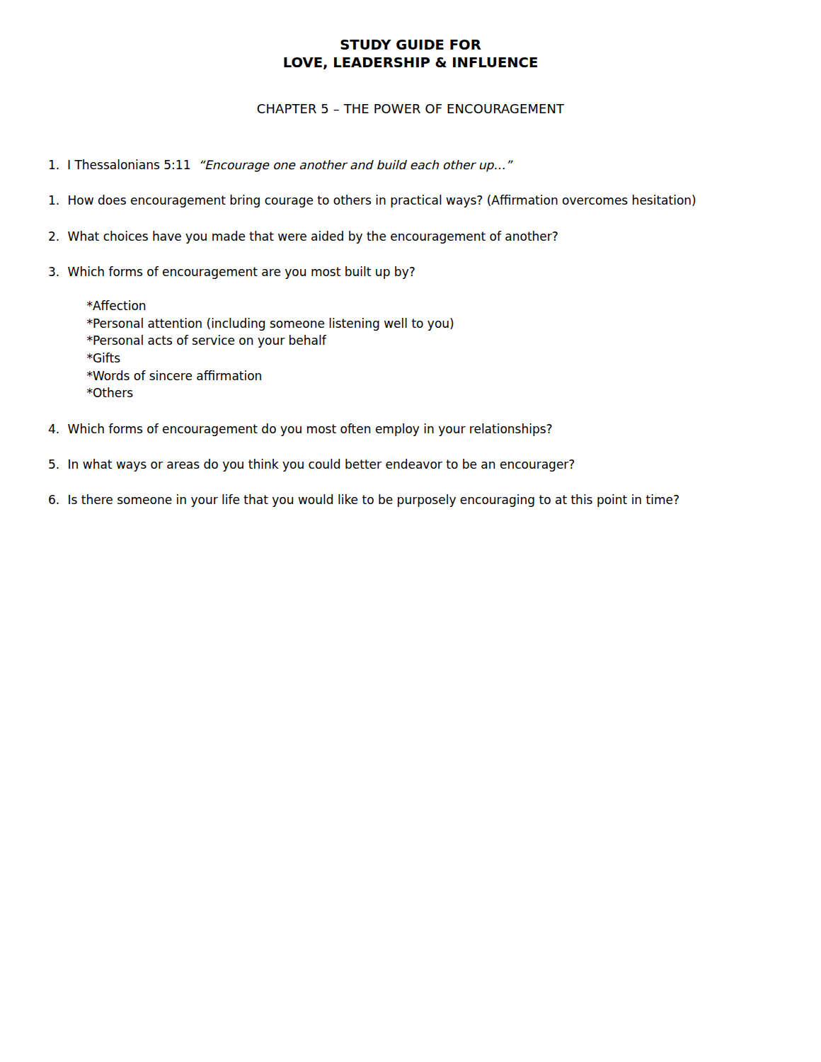STUDY GUIDE FOR
LOVE, LEADERSHIP & INFLUENCE
CHAPTER 5 – THE POWER OF ENCOURAGEMENT
1. I Thessalonians 5:11 “Encourage one another and build each other up…”
1. How does encouragement bring courage to others in practical ways? (Affirmation overcomes hesitation)
2. What choices have you made that were aided by the encouragement of another?
3. Which forms of encouragement are you most built up by?
Affection
Personal attention (including someone listening well to you)
Personal acts of service on your behalf
Gifts
Words of sincere affirmation
Others
4. Which forms of encouragement do you most often employ in your relationships?
5. In what ways or areas do you think you could better endeavor to be an encourager?
6. Is there someone in your life that you would like to be purposely encouraging to at this point in time?